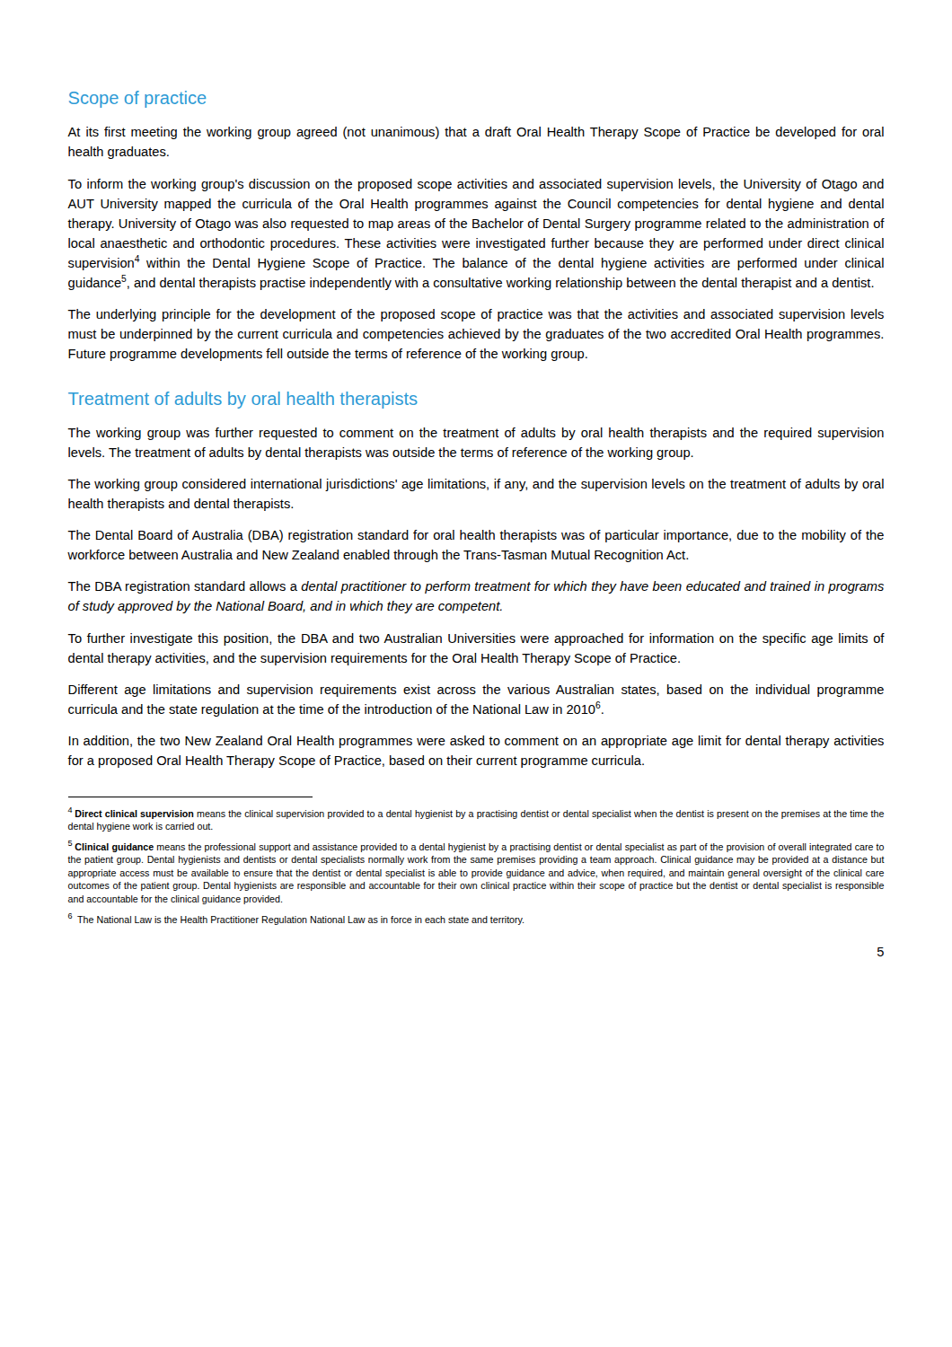Scope of practice
At its first meeting the working group agreed (not unanimous) that a draft Oral Health Therapy Scope of Practice be developed for oral health graduates.
To inform the working group's discussion on the proposed scope activities and associated supervision levels, the University of Otago and AUT University mapped the curricula of the Oral Health programmes against the Council competencies for dental hygiene and dental therapy. University of Otago was also requested to map areas of the Bachelor of Dental Surgery programme related to the administration of local anaesthetic and orthodontic procedures. These activities were investigated further because they are performed under direct clinical supervision4 within the Dental Hygiene Scope of Practice. The balance of the dental hygiene activities are performed under clinical guidance5, and dental therapists practise independently with a consultative working relationship between the dental therapist and a dentist.
The underlying principle for the development of the proposed scope of practice was that the activities and associated supervision levels must be underpinned by the current curricula and competencies achieved by the graduates of the two accredited Oral Health programmes. Future programme developments fell outside the terms of reference of the working group.
Treatment of adults by oral health therapists
The working group was further requested to comment on the treatment of adults by oral health therapists and the required supervision levels. The treatment of adults by dental therapists was outside the terms of reference of the working group.
The working group considered international jurisdictions' age limitations, if any, and the supervision levels on the treatment of adults by oral health therapists and dental therapists.
The Dental Board of Australia (DBA) registration standard for oral health therapists was of particular importance, due to the mobility of the workforce between Australia and New Zealand enabled through the Trans-Tasman Mutual Recognition Act.
The DBA registration standard allows a dental practitioner to perform treatment for which they have been educated and trained in programs of study approved by the National Board, and in which they are competent.
To further investigate this position, the DBA and two Australian Universities were approached for information on the specific age limits of dental therapy activities, and the supervision requirements for the Oral Health Therapy Scope of Practice.
Different age limitations and supervision requirements exist across the various Australian states, based on the individual programme curricula and the state regulation at the time of the introduction of the National Law in 20106.
In addition, the two New Zealand Oral Health programmes were asked to comment on an appropriate age limit for dental therapy activities for a proposed Oral Health Therapy Scope of Practice, based on their current programme curricula.
4 Direct clinical supervision means the clinical supervision provided to a dental hygienist by a practising dentist or dental specialist when the dentist is present on the premises at the time the dental hygiene work is carried out.
5 Clinical guidance means the professional support and assistance provided to a dental hygienist by a practising dentist or dental specialist as part of the provision of overall integrated care to the patient group. Dental hygienists and dentists or dental specialists normally work from the same premises providing a team approach. Clinical guidance may be provided at a distance but appropriate access must be available to ensure that the dentist or dental specialist is able to provide guidance and advice, when required, and maintain general oversight of the clinical care outcomes of the patient group. Dental hygienists are responsible and accountable for their own clinical practice within their scope of practice but the dentist or dental specialist is responsible and accountable for the clinical guidance provided.
6 The National Law is the Health Practitioner Regulation National Law as in force in each state and territory.
5